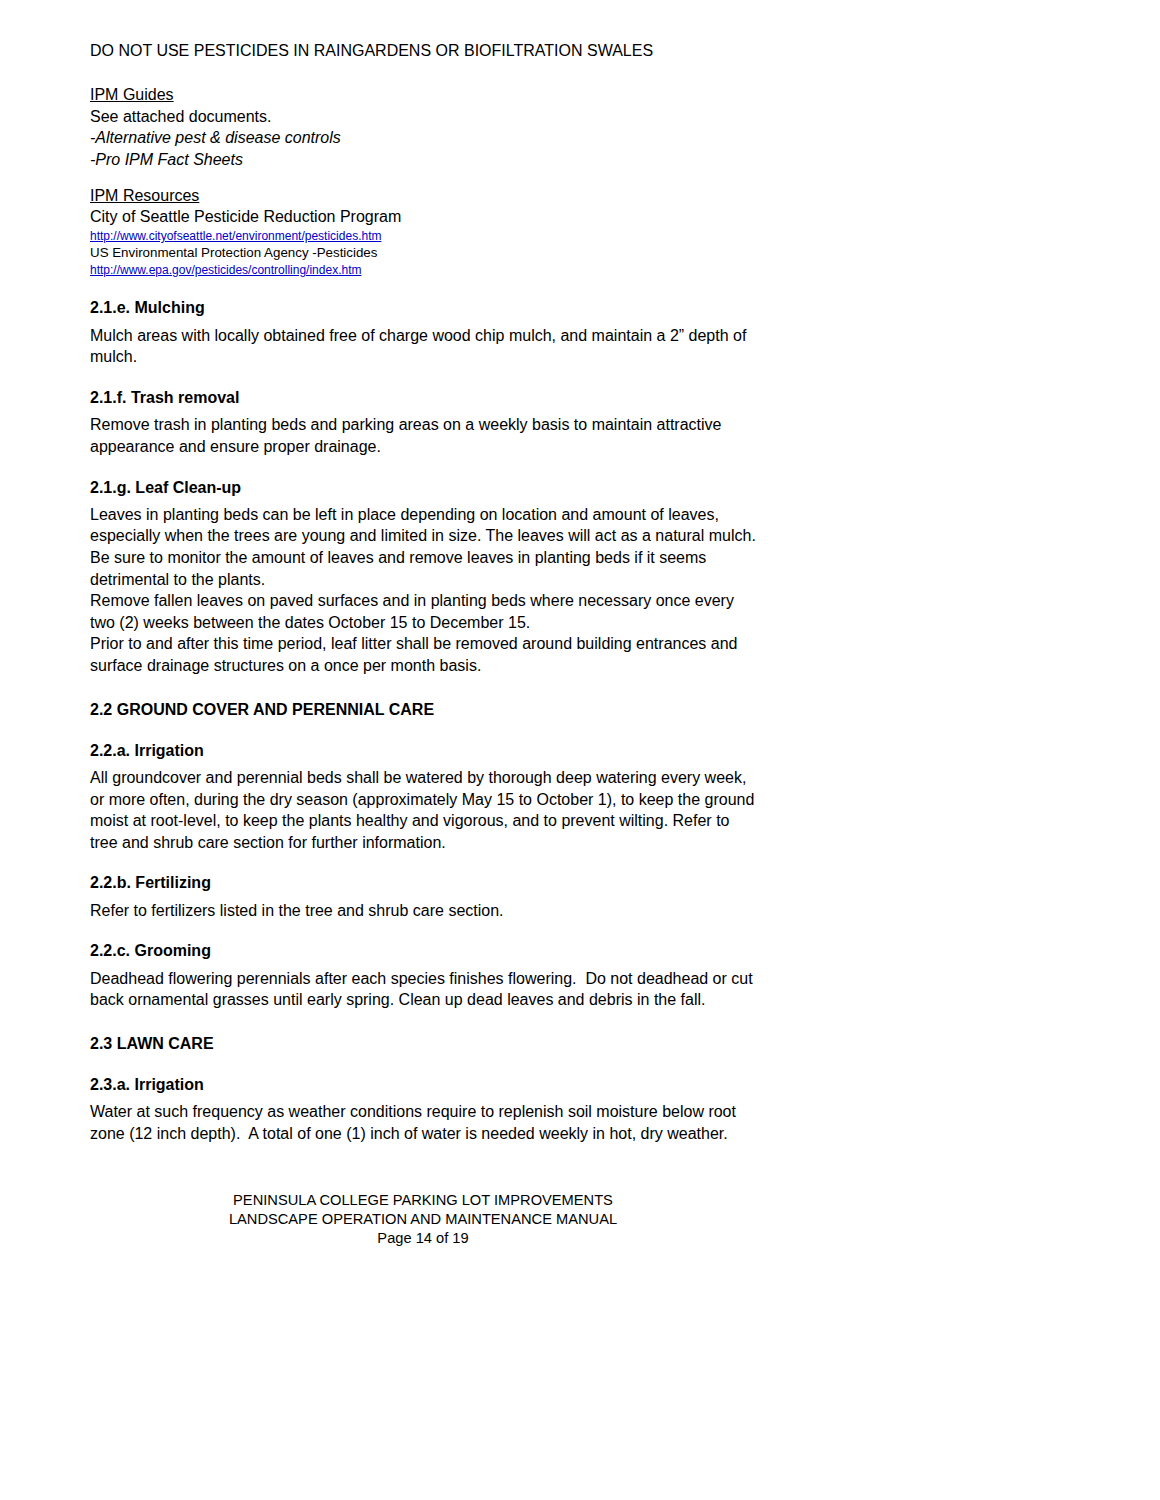DO NOT USE PESTICIDES IN RAINGARDENS OR BIOFILTRATION SWALES
IPM Guides
See attached documents.
-Alternative pest & disease controls
-Pro IPM Fact Sheets
IPM Resources
City of Seattle Pesticide Reduction Program
http://www.cityofseattle.net/environment/pesticides.htm
US Environmental Protection Agency -Pesticides
http://www.epa.gov/pesticides/controlling/index.htm
2.1.e. Mulching
Mulch areas with locally obtained free of charge wood chip mulch, and maintain a 2” depth of mulch.
2.1.f. Trash removal
Remove trash in planting beds and parking areas on a weekly basis to maintain attractive appearance and ensure proper drainage.
2.1.g. Leaf Clean-up
Leaves in planting beds can be left in place depending on location and amount of leaves, especially when the trees are young and limited in size. The leaves will act as a natural mulch. Be sure to monitor the amount of leaves and remove leaves in planting beds if it seems detrimental to the plants.
Remove fallen leaves on paved surfaces and in planting beds where necessary once every two (2) weeks between the dates October 15 to December 15.
Prior to and after this time period, leaf litter shall be removed around building entrances and surface drainage structures on a once per month basis.
2.2 GROUND COVER AND PERENNIAL CARE
2.2.a. Irrigation
All groundcover and perennial beds shall be watered by thorough deep watering every week, or more often, during the dry season (approximately May 15 to October 1), to keep the ground moist at root-level, to keep the plants healthy and vigorous, and to prevent wilting. Refer to tree and shrub care section for further information.
2.2.b. Fertilizing
Refer to fertilizers listed in the tree and shrub care section.
2.2.c. Grooming
Deadhead flowering perennials after each species finishes flowering. Do not deadhead or cut back ornamental grasses until early spring. Clean up dead leaves and debris in the fall.
2.3 LAWN CARE
2.3.a. Irrigation
Water at such frequency as weather conditions require to replenish soil moisture below root zone (12 inch depth). A total of one (1) inch of water is needed weekly in hot, dry weather.
PENINSULA COLLEGE PARKING LOT IMPROVEMENTS
LANDSCAPE OPERATION AND MAINTENANCE MANUAL
Page 14 of 19